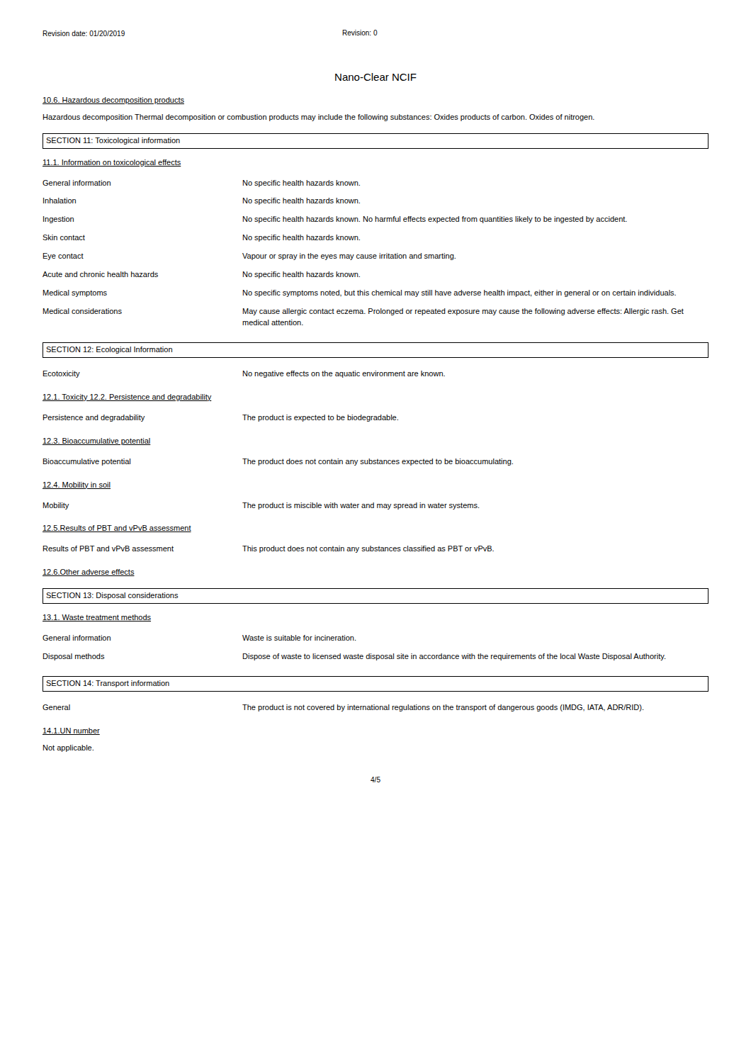Revision date: 01/20/2019 Revision: 0
Nano-Clear NCIF
10.6. Hazardous decomposition products
Hazardous decomposition Thermal decomposition or combustion products may include the following substances: Oxides products of carbon. Oxides of nitrogen.
SECTION 11: Toxicological information
11.1. Information on toxicological effects
| General information | No specific health hazards known. |
| Inhalation | No specific health hazards known. |
| Ingestion | No specific health hazards known. No harmful effects expected from quantities likely to be ingested by accident. |
| Skin contact | No specific health hazards known. |
| Eye contact | Vapour or spray in the eyes may cause irritation and smarting. |
| Acute and chronic health hazards | No specific health hazards known. |
| Medical symptoms | No specific symptoms noted, but this chemical may still have adverse health impact, either in general or on certain individuals. |
| Medical considerations | May cause allergic contact eczema. Prolonged or repeated exposure may cause the following adverse effects: Allergic rash. Get medical attention. |
SECTION 12: Ecological Information
| Ecotoxicity | No negative effects on the aquatic environment are known. |
12.1. Toxicity 12.2. Persistence and degradability
| Persistence and degradability | The product is expected to be biodegradable. |
12.3. Bioaccumulative potential
| Bioaccumulative potential | The product does not contain any substances expected to be bioaccumulating. |
12.4. Mobility in soil
| Mobility | The product is miscible with water and may spread in water systems. |
12.5.Results of PBT and vPvB assessment
| Results of PBT and vPvB assessment | This product does not contain any substances classified as PBT or vPvB. |
12.6.Other adverse effects
SECTION 13: Disposal considerations
13.1. Waste treatment methods
| General information | Waste is suitable for incineration. |
| Disposal methods | Dispose of waste to licensed waste disposal site in accordance with the requirements of the local Waste Disposal Authority. |
SECTION 14: Transport information
| General | The product is not covered by international regulations on the transport of dangerous goods (IMDG, IATA, ADR/RID). |
14.1.UN number
Not applicable.
4/5